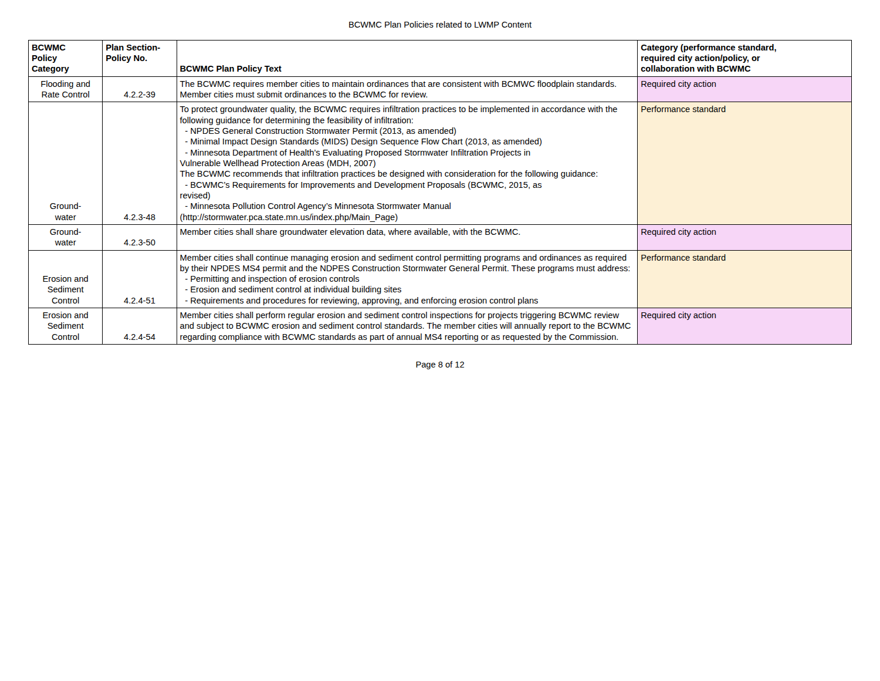BCWMC Plan Policies related to LWMP Content
| BCWMC Policy Category | Plan Section- Policy No. | BCWMC Plan Policy Text | Category (performance standard, required city action/policy, or collaboration with BCWMC |
| --- | --- | --- | --- |
| Flooding and Rate Control | 4.2.2-39 | The BCWMC requires member cities to maintain ordinances that are consistent with BCMWC floodplain standards. Member cities must submit ordinances to the BCWMC for review. | Required city action |
| Ground- water | 4.2.3-48 | To protect groundwater quality, the BCWMC requires infiltration practices to be implemented in accordance with the following guidance for determining the feasibility of infiltration: - NPDES General Construction Stormwater Permit (2013, as amended) - Minimal Impact Design Standards (MIDS) Design Sequence Flow Chart (2013, as amended) - Minnesota Department of Health’s Evaluating Proposed Stormwater Infiltration Projects in Vulnerable Wellhead Protection Areas (MDH, 2007) The BCWMC recommends that infiltration practices be designed with consideration for the following guidance: - BCWMC’s Requirements for Improvements and Development Proposals (BCWMC, 2015, as revised) - Minnesota Pollution Control Agency’s Minnesota Stormwater Manual (http://stormwater.pca.state.mn.us/index.php/Main_Page) | Performance standard |
| Ground- water | 4.2.3-50 | Member cities shall share groundwater elevation data, where available, with the BCWMC. | Required city action |
| Erosion and Sediment Control | 4.2.4-51 | Member cities shall continue managing erosion and sediment control permitting programs and ordinances as required by their NPDES MS4 permit and the NDPES Construction Stormwater General Permit. These programs must address: - Permitting and inspection of erosion controls - Erosion and sediment control at individual building sites - Requirements and procedures for reviewing, approving, and enforcing erosion control plans | Performance standard |
| Erosion and Sediment Control | 4.2.4-54 | Member cities shall perform regular erosion and sediment control inspections for projects triggering BCWMC review and subject to BCWMC erosion and sediment control standards. The member cities will annually report to the BCWMC regarding compliance with BCWMC standards as part of annual MS4 reporting or as requested by the Commission. | Required city action |
Page 8 of 12